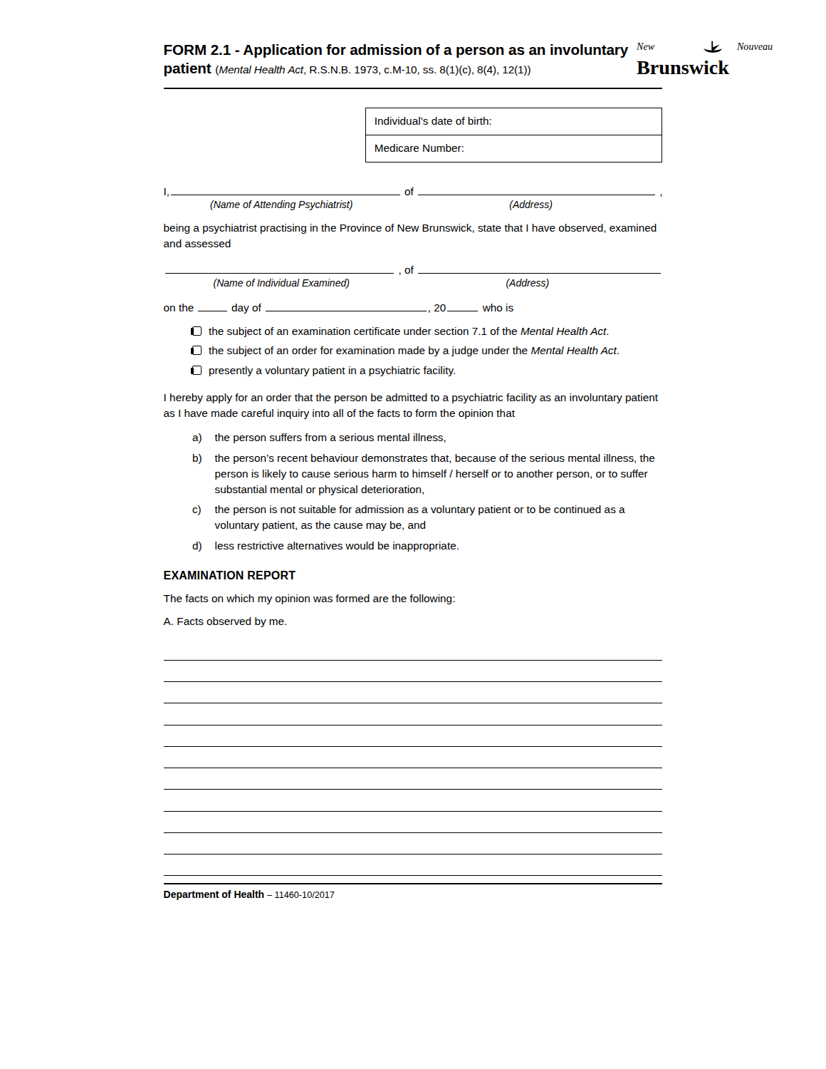FORM 2.1 - Application for admission of a person as an involuntary
patient (Mental Health Act, R.S.N.B. 1973, c.M-10, ss. 8(1)(c), 8(4), 12(1))
New Nouveau Brunswick
Individual’s date of birth:
Medicare Number:
I, of ,
(Name of Attending Psychiatrist) (Address)
being a psychiatrist practising in the Province of New Brunswick, state that I have observed, examined and assessed
, of
(Name of Individual Examined) (Address)
on the day of , 20 who is
the subject of an examination certificate under section 7.1 of the Mental Health Act.
the subject of an order for examination made by a judge under the Mental Health Act.
presently a voluntary patient in a psychiatric facility.
I hereby apply for an order that the person be admitted to a psychiatric facility as an involuntary patient as I have made careful inquiry into all of the facts to form the opinion that
the person suffers from a serious mental illness,
the person’s recent behaviour demonstrates that, because of the serious mental illness, the person is likely to cause serious harm to himself / herself or to another person, or to suffer substantial mental or physical deterioration,
the person is not suitable for admission as a voluntary patient or to be continued as a voluntary patient, as the cause may be, and
less restrictive alternatives would be inappropriate.
EXAMINATION REPORT
The facts on which my opinion was formed are the following:
A. Facts observed by me.
Department of Health – 11460-10/2017